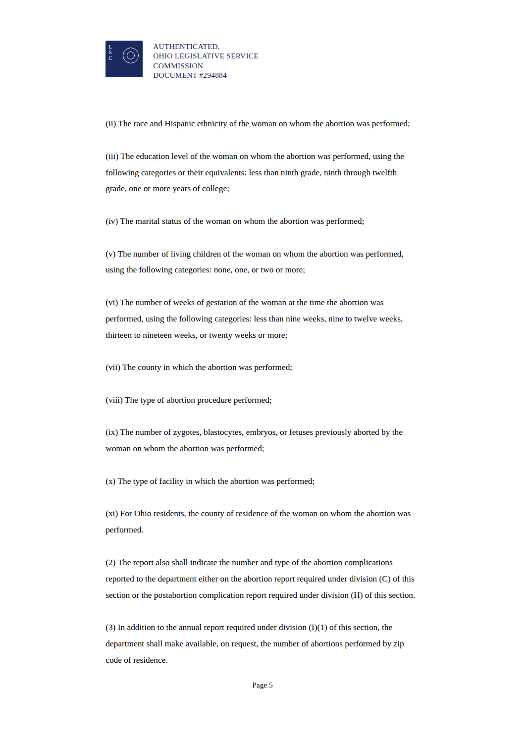L
S
C
AUTHENTICATED,
OHIO LEGISLATIVE SERVICE
COMMISSION
DOCUMENT #294884
(ii) The race and Hispanic ethnicity of the woman on whom the abortion was performed;
(iii) The education level of the woman on whom the abortion was performed, using the following categories or their equivalents: less than ninth grade, ninth through twelfth grade, one or more years of college;
(iv) The marital status of the woman on whom the abortion was performed;
(v) The number of living children of the woman on whom the abortion was performed, using the following categories: none, one, or two or more;
(vi) The number of weeks of gestation of the woman at the time the abortion was performed, using the following categories: less than nine weeks, nine to twelve weeks, thirteen to nineteen weeks, or twenty weeks or more;
(vii) The county in which the abortion was performed;
(viii) The type of abortion procedure performed;
(ix) The number of zygotes, blastocytes, embryos, or fetuses previously aborted by the woman on whom the abortion was performed;
(x) The type of facility in which the abortion was performed;
(xi) For Ohio residents, the county of residence of the woman on whom the abortion was performed.
(2) The report also shall indicate the number and type of the abortion complications reported to the department either on the abortion report required under division (C) of this section or the postabortion complication report required under division (H) of this section.
(3) In addition to the annual report required under division (I)(1) of this section, the department shall make available, on request, the number of abortions performed by zip code of residence.
Page 5